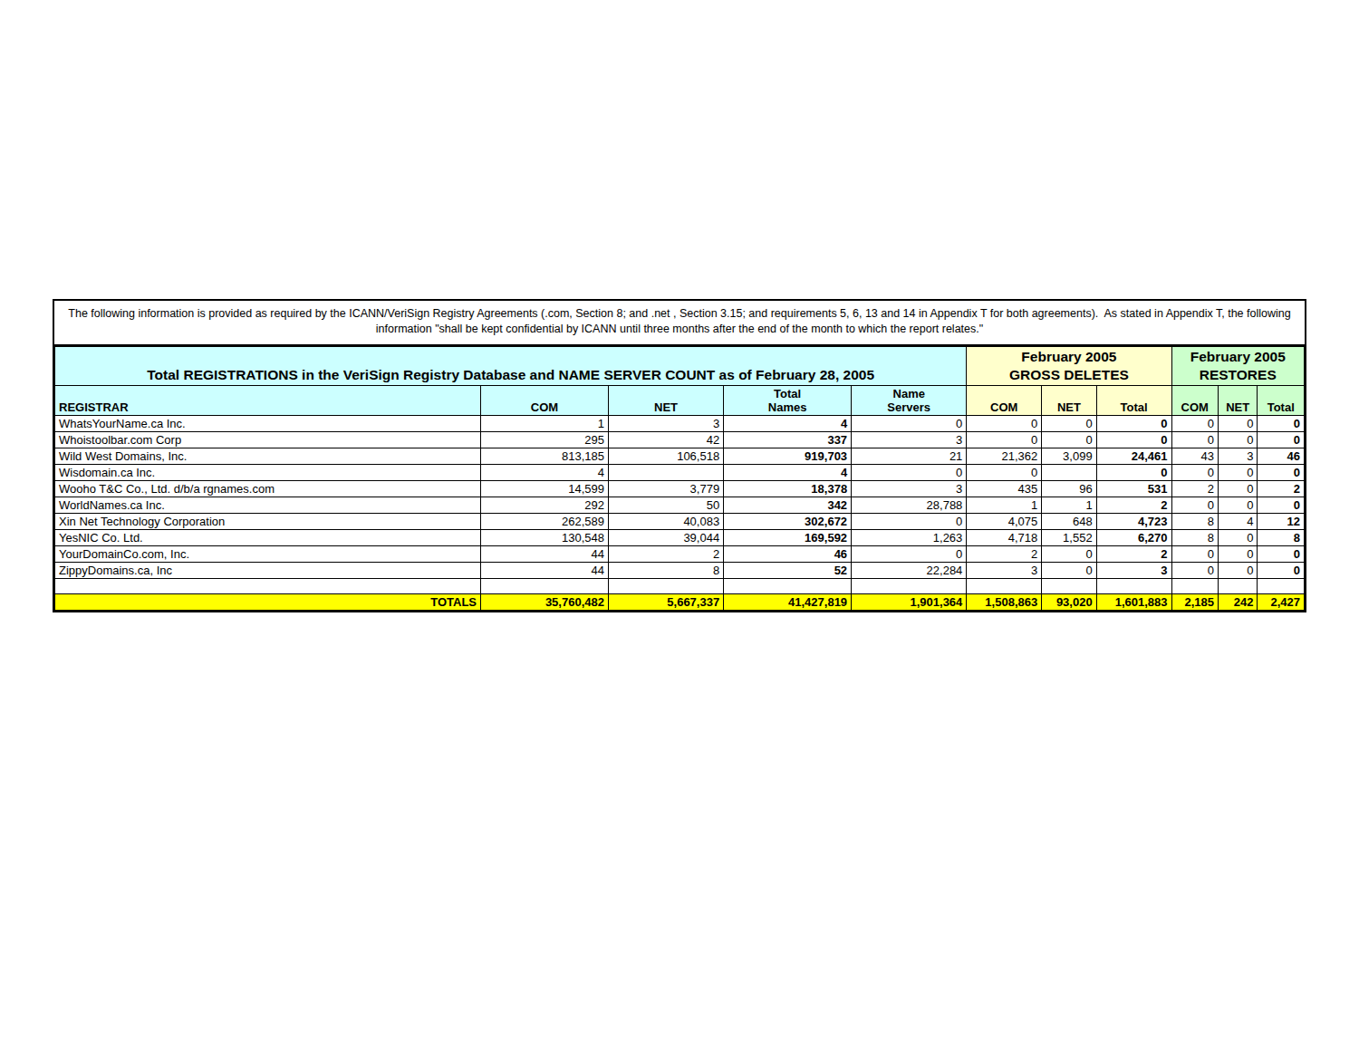The following information is provided as required by the ICANN/VeriSign Registry Agreements (.com, Section 8; and .net , Section 3.15; and requirements 5, 6, 13 and 14 in Appendix T for both agreements). As stated in Appendix T, the following information "shall be kept confidential by ICANN until three months after the end of the month to which the report relates."
| Total REGISTRATIONS in the VeriSign Registry Database and NAME SERVER COUNT as of February 28, 2005 | February 2005 GROSS DELETES | February 2005 RESTORES |
| REGISTRAR | COM | NET | Total Names | Name Servers | COM | NET | Total | COM | NET | Total |
| WhatsYourName.ca Inc. | 1 | 3 | 4 | 0 | 0 | 0 | 0 | 0 | 0 | 0 |
| Whoistoolbar.com Corp | 295 | 42 | 337 | 3 | 0 | 0 | 0 | 0 | 0 | 0 |
| Wild West Domains, Inc. | 813,185 | 106,518 | 919,703 | 21 | 21,362 | 3,099 | 24,461 | 43 | 3 | 46 |
| Wisdomain.ca Inc. | 4 | | 4 | 0 | 0 | | 0 | 0 | 0 | 0 |
| Wooho T&C Co., Ltd. d/b/a rgnames.com | 14,599 | 3,779 | 18,378 | 3 | 435 | 96 | 531 | 2 | 0 | 2 |
| WorldNames.ca Inc. | 292 | 50 | 342 | 28,788 | 1 | 1 | 2 | 0 | 0 | 0 |
| Xin Net Technology Corporation | 262,589 | 40,083 | 302,672 | 0 | 4,075 | 648 | 4,723 | 8 | 4 | 12 |
| YesNIC Co. Ltd. | 130,548 | 39,044 | 169,592 | 1,263 | 4,718 | 1,552 | 6,270 | 8 | 0 | 8 |
| YourDomainCo.com, Inc. | 44 | 2 | 46 | 0 | 2 | 0 | 2 | 0 | 0 | 0 |
| ZippyDomains.ca, Inc | 44 | 8 | 52 | 22,284 | 3 | 0 | 3 | 0 | 0 | 0 |
| TOTALS | 35,760,482 | 5,667,337 | 41,427,819 | 1,901,364 | 1,508,863 | 93,020 | 1,601,883 | 2,185 | 242 | 2,427 |